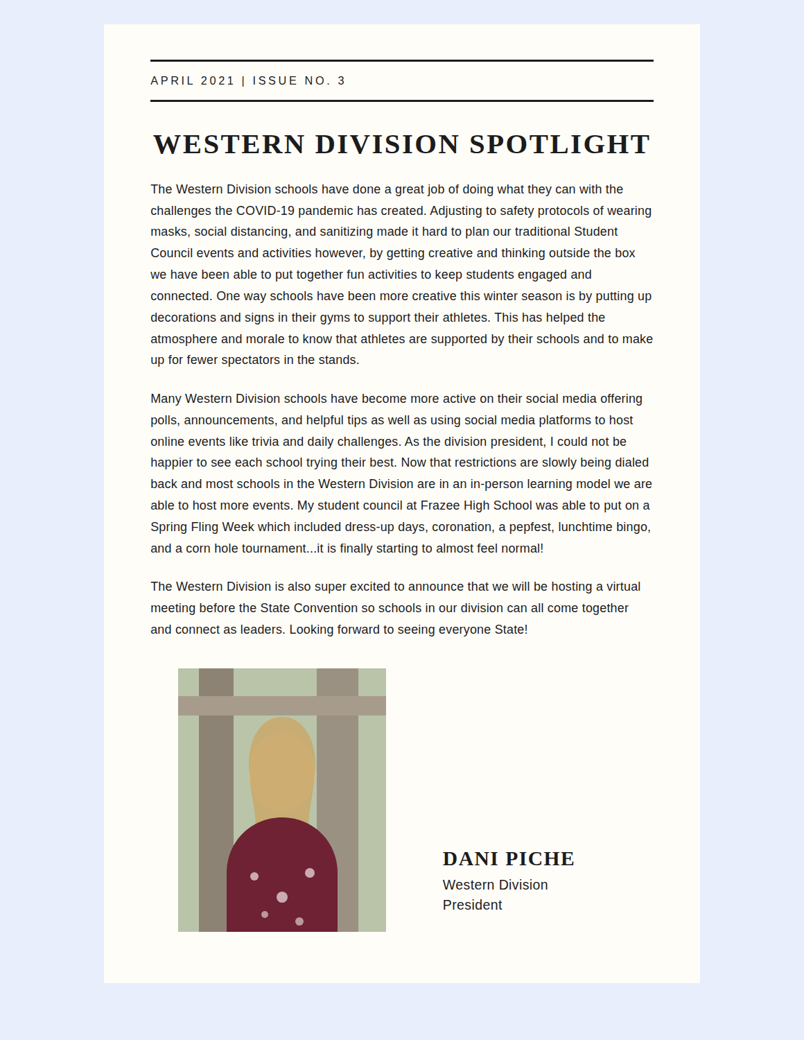April 2021 | Issue No. 3
Western Division Spotlight
The Western Division schools have done a great job of doing what they can with the challenges the COVID-19 pandemic has created. Adjusting to safety protocols of wearing masks, social distancing, and sanitizing made it hard to plan our traditional Student Council events and activities however, by getting creative and thinking outside the box we have been able to put together fun activities to keep students engaged and connected. One way schools have been more creative this winter season is by putting up decorations and signs in their gyms to support their athletes. This has helped the atmosphere and morale to know that athletes are supported by their schools and to make up for fewer spectators in the stands.
Many Western Division schools have become more active on their social media offering polls, announcements, and helpful tips as well as using social media platforms to host online events like trivia and daily challenges. As the division president, I could not be happier to see each school trying their best. Now that restrictions are slowly being dialed back and most schools in the Western Division are in an in-person learning model we are able to host more events. My student council at Frazee High School was able to put on a Spring Fling Week which included dress-up days, coronation, a pepfest, lunchtime bingo, and a corn hole tournament...it is finally starting to almost feel normal!
The Western Division is also super excited to announce that we will be hosting a virtual meeting before the State Convention so schools in our division can all come together and connect as leaders. Looking forward to seeing everyone State!
Dani Piche
Western Division
President